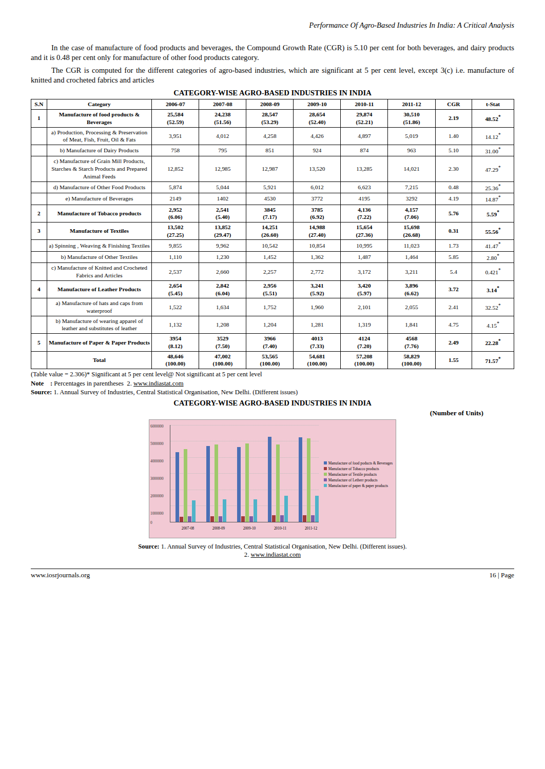Performance Of Agro-Based Industries In India: A Critical Analysis
In the case of manufacture of food products and beverages, the Compound Growth Rate (CGR) is 5.10 per cent for both beverages, and dairy products and it is 0.48 per cent only for manufacture of other food products category.
The CGR is computed for the different categories of agro-based industries, which are significant at 5 per cent level, except 3(c) i.e. manufacture of knitted and crocheted fabrics and articles
CATEGORY-WISE AGRO-BASED INDUSTRIES IN INDIA
| S.N | Category | 2006-07 | 2007-08 | 2008-09 | 2009-10 | 2010-11 | 2011-12 | CGR | t-Stat |
| --- | --- | --- | --- | --- | --- | --- | --- | --- | --- |
| 1 | Manufacture of food products & Beverages | 25,584 (52.59) | 24,238 (51.56) | 28,547 (53.29) | 28,654 (52.40) | 29,874 (52.21) | 30,510 (51.86) | 2.19 | 48.52 * |
| | a) Production, Processing & Preservation of Meat, Fish, Fruit, Oil & Fats | 3,951 | 4,012 | 4,258 | 4,426 | 4,897 | 5,019 | 1.40 | 14.12 * |
| | b) Manufacture of Dairy Products | 758 | 795 | 851 | 924 | 874 | 963 | 5.10 | 31.00 * |
| | c) Manufacture of Grain Mill Products, Starches & Starch Products and Prepared Animal Feeds | 12,852 | 12,985 | 12,987 | 13,520 | 13,285 | 14,021 | 2.30 | 47.29 * |
| | d) Manufacture of Other Food Products | 5,874 | 5,044 | 5,921 | 6,012 | 6,623 | 7,215 | 0.48 | 25.36 * |
| | e) Manufacture of Beverages | 2149 | 1402 | 4530 | 3772 | 4195 | 3292 | 4.19 | 14.87 * |
| 2 | Manufacture of Tobacco products | 2,952 (6.06) | 2,541 (5.40) | 3845 (7.17) | 3785 (6.92) | 4,136 (7.22) | 4,157 (7.06) | 5.76 | 5.59 * |
| 3 | Manufacture of Textiles | 13,502 (27.25) | 13,852 (29.47) | 14,251 (26.60) | 14,988 (27.40) | 15,654 (27.36) | 15,698 (26.68) | 0.31 | 55.56 * |
| | a) Spinning , Weaving & Finishing Textiles | 9,855 | 9,962 | 10,542 | 10,854 | 10,995 | 11,023 | 1.73 | 41.47 * |
| | b) Manufacture of Other Textiles | 1,110 | 1,230 | 1,452 | 1,362 | 1,487 | 1,464 | 5.85 | 2.80 * |
| | c) Manufacture of Knitted and Crocheted Fabrics and Articles | 2,537 | 2,660 | 2,257 | 2,772 | 3,172 | 3,211 | 5.4 | 0.421 * |
| 4 | Manufacture of Leather Products | 2,654 (5.45) | 2,842 (6.04) | 2,956 (5.51) | 3,241 (5.92) | 3,420 (5.97) | 3,896 (6.62) | 3.72 | 3.14 * |
| | a) Manufacture of hats and caps from waterproof | 1,522 | 1,634 | 1,752 | 1,960 | 2,101 | 2,055 | 2.41 | 32.52 * |
| | b) Manufacture of wearing apparel of leather and substitutes of leather | 1,132 | 1,208 | 1,204 | 1,281 | 1,319 | 1,841 | 4.75 | 4.15 * |
| 5 | Manufacture of Paper & Paper Products | 3954 (8.12) | 3529 (7.50) | 3966 (7.40) | 4013 (7.33) | 4124 (7.20) | 4568 (7.76) | 2.49 | 22.28 * |
| | Total | 48,646 (100.00) | 47,002 (100.00) | 53,565 (100.00) | 54,681 (100.00) | 57,208 (100.00) | 58,829 (100.00) | 1.55 | 71.57 * |
(Table value = 2.306)* Significant at 5 per cent level@ Not significant at 5 per cent level
Note : Percentages in parentheses 2. www.indiastat.com
Source: 1. Annual Survey of Industries, Central Statistical Organisation, New Delhi. (Different issues)
CATEGORY-WISE AGRO-BASED INDUSTRIES IN INDIA
(Number of Units)
2007-08
2008-09
2009-10
2010-11
2011-12
6000000
5000000
4000000
3000000
2000000
1000000
0
Manufacture of food poducts & Beverages
Manufacture of Tobacco products
Manufacture of Textile products
Manufacture of Letherr products
Manufacture of paper & paper products
Source: 1. Annual Survey of Industries, Central Statistical Organisation, New Delhi. (Different issues).
2. www.indiastat.com
www.iosrjournals.org 16 | Page